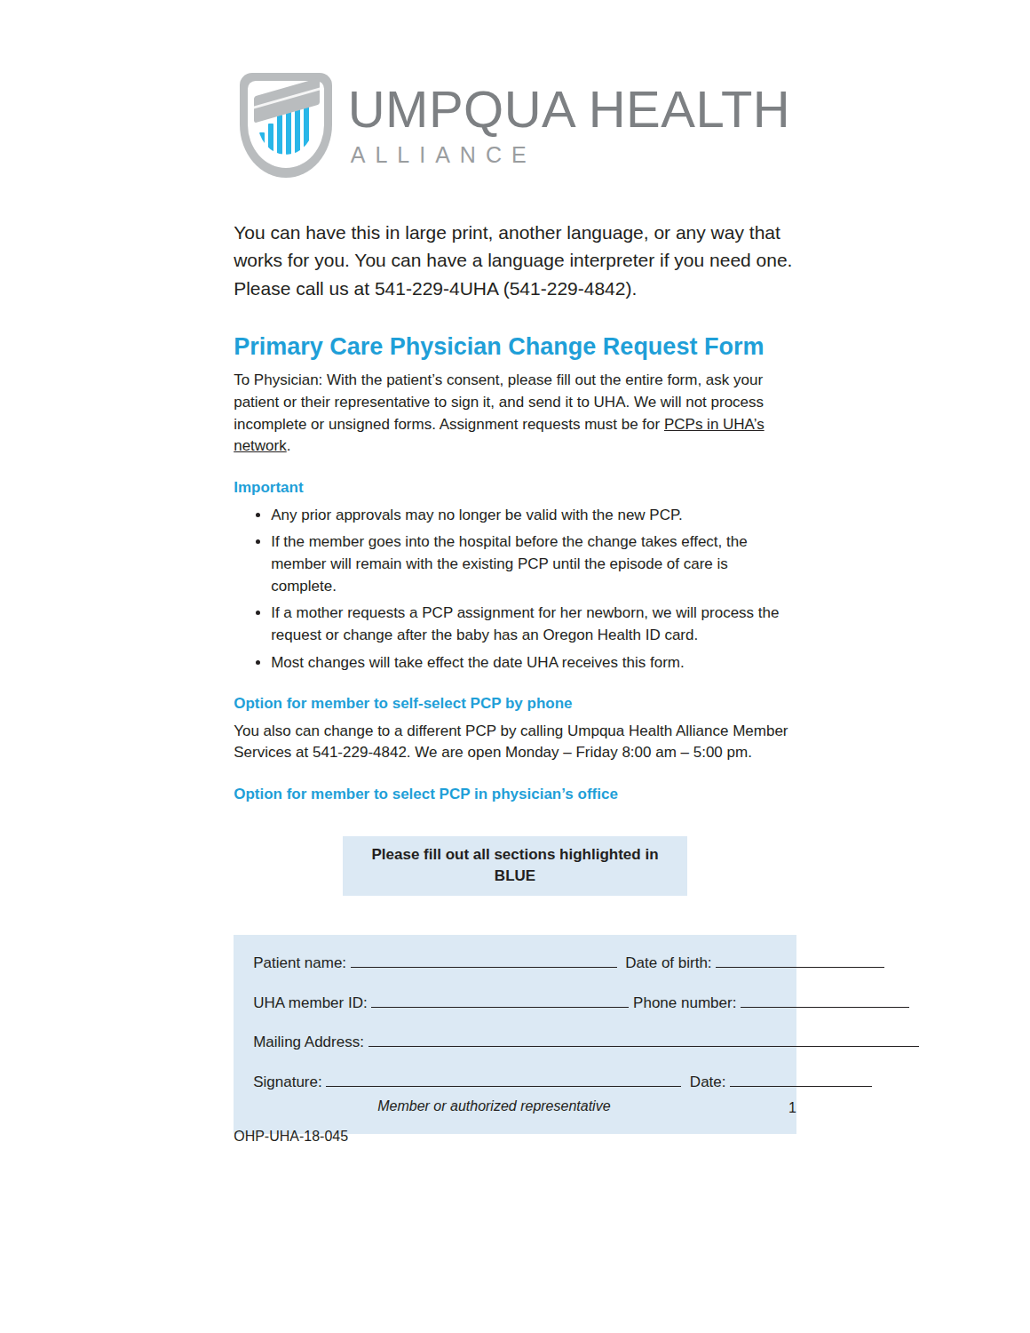UMPQUA HEALTH
ALLIANCE
You can have this in large print, another language, or any way that works for you. You can have a language interpreter if you need one. Please call us at 541-229-4UHA (541-229-4842).
Primary Care Physician Change Request Form
To Physician: With the patient’s consent, please fill out the entire form, ask your patient or their representative to sign it, and send it to UHA. We will not process incomplete or unsigned forms. Assignment requests must be for PCPs in UHA’s network.
Important
Any prior approvals may no longer be valid with the new PCP.
If the member goes into the hospital before the change takes effect, the member will remain with the existing PCP until the episode of care is complete.
If a mother requests a PCP assignment for her newborn, we will process the request or change after the baby has an Oregon Health ID card.
Most changes will take effect the date UHA receives this form.
Option for member to self-select PCP by phone
You also can change to a different PCP by calling Umpqua Health Alliance Member Services at 541-229-4842. We are open Monday – Friday 8:00 am – 5:00 pm.
Option for member to select PCP in physician’s office
Please fill out all sections highlighted in BLUE
Patient name: Date of birth:
UHA member ID: Phone number:
Mailing Address:
Signature: Date:
Member or authorized representative
1
OHP-UHA-18-045